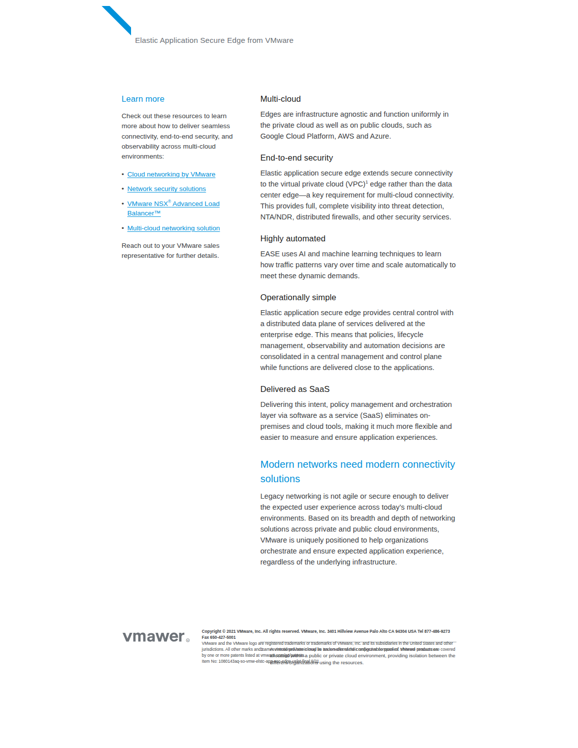Elastic Application Secure Edge from VMware
Learn more
Check out these resources to learn more about how to deliver seamless connectivity, end-to-end security, and observability across multi-cloud environments:
Cloud networking by VMware
Network security solutions
VMware NSX® Advanced Load Balancer™
Multi-cloud networking solution
Reach out to your VMware sales representative for further details.
Multi-cloud
Edges are infrastructure agnostic and function uniformly in the private cloud as well as on public clouds, such as Google Cloud Platform, AWS and Azure.
End-to-end security
Elastic application secure edge extends secure connectivity to the virtual private cloud (VPC)1 edge rather than the data center edge—a key requirement for multi-cloud connectivity. This provides full, complete visibility into threat detection, NTA/NDR, distributed firewalls, and other security services.
Highly automated
EASE uses AI and machine learning techniques to learn how traffic patterns vary over time and scale automatically to meet these dynamic demands.
Operationally simple
Elastic application secure edge provides central control with a distributed data plane of services delivered at the enterprise edge. This means that policies, lifecycle management, observability and automation decisions are consolidated in a central management and control plane while functions are delivered close to the applications.
Delivered as SaaS
Delivering this intent, policy management and orchestration layer via software as a service (SaaS) eliminates on-premises and cloud tools, making it much more flexible and easier to measure and ensure application experiences.
Modern networks need modern connectivity solutions
Legacy networking is not agile or secure enough to deliver the expected user experience across today’s multi-cloud environments. Based on its breadth and depth of networking solutions across private and public cloud environments, VMware is uniquely positioned to help organizations orchestrate and ensure expected application experience, regardless of the underlying infrastructure.
1.
A virtual private cloud is an on-demand configurable pool of shared resources allocated within a public or private cloud environment, providing isolation between the different organizations using the resources.
R
Copyright © 2021 VMware, Inc. All rights reserved. VMware, Inc. 3401 Hillview Avenue Palo Alto CA 94304 USA Tel 877-486-9273 Fax 650-427-5001
VMware and the VMware logo are registered trademarks or trademarks of VMware, Inc. and its subsidiaries in the United States and other jurisdictions. All other marks and names mentioned herein may be trademarks of their respective companies. VMware products are covered by one or more patents listed at vmware.com/go/patents.
Item No: 1080143aq-so-vmw-elstc-app-sec-edge-uslet-final 9/21